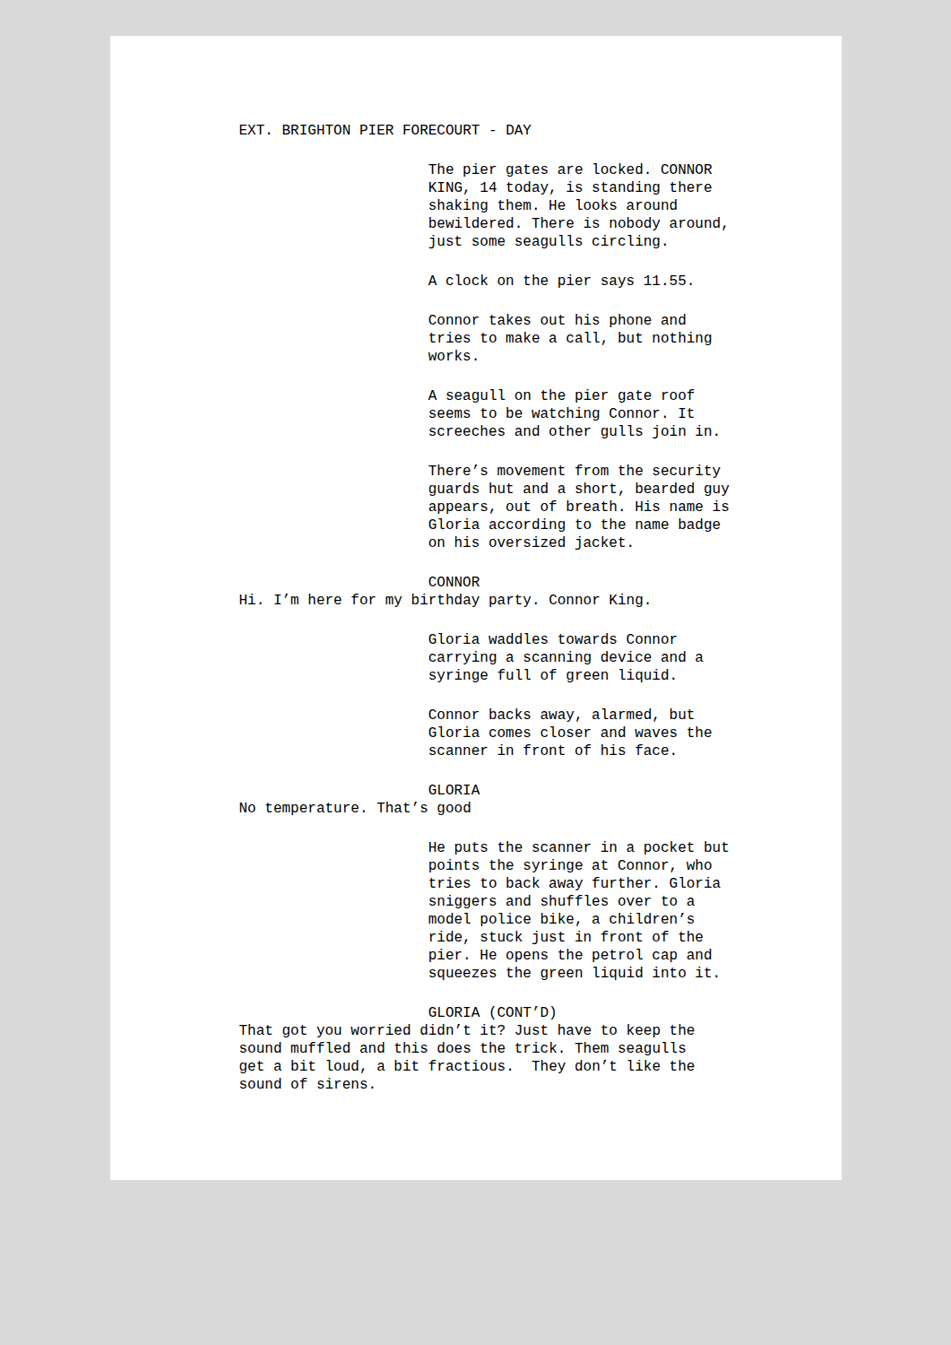EXT. BRIGHTON PIER FORECOURT - DAY
The pier gates are locked. CONNOR KING, 14 today, is standing there shaking them. He looks around bewildered. There is nobody around, just some seagulls circling.
A clock on the pier says 11.55.
Connor takes out his phone and tries to make a call, but nothing works.
A seagull on the pier gate roof seems to be watching Connor. It screeches and other gulls join in.
There’s movement from the security guards hut and a short, bearded guy appears, out of breath. His name is Gloria according to the name badge on his oversized jacket.
CONNOR
Hi. I’m here for my birthday party. Connor King.
Gloria waddles towards Connor carrying a scanning device and a syringe full of green liquid.
Connor backs away, alarmed, but Gloria comes closer and waves the scanner in front of his face.
GLORIA
No temperature. That’s good
He puts the scanner in a pocket but points the syringe at Connor, who tries to back away further. Gloria sniggers and shuffles over to a model police bike, a children’s ride, stuck just in front of the pier. He opens the petrol cap and squeezes the green liquid into it.
GLORIA (CONT’D)
That got you worried didn’t it? Just have to keep the sound muffled and this does the trick. Them seagulls get a bit loud, a bit fractious. They don’t like the sound of sirens.